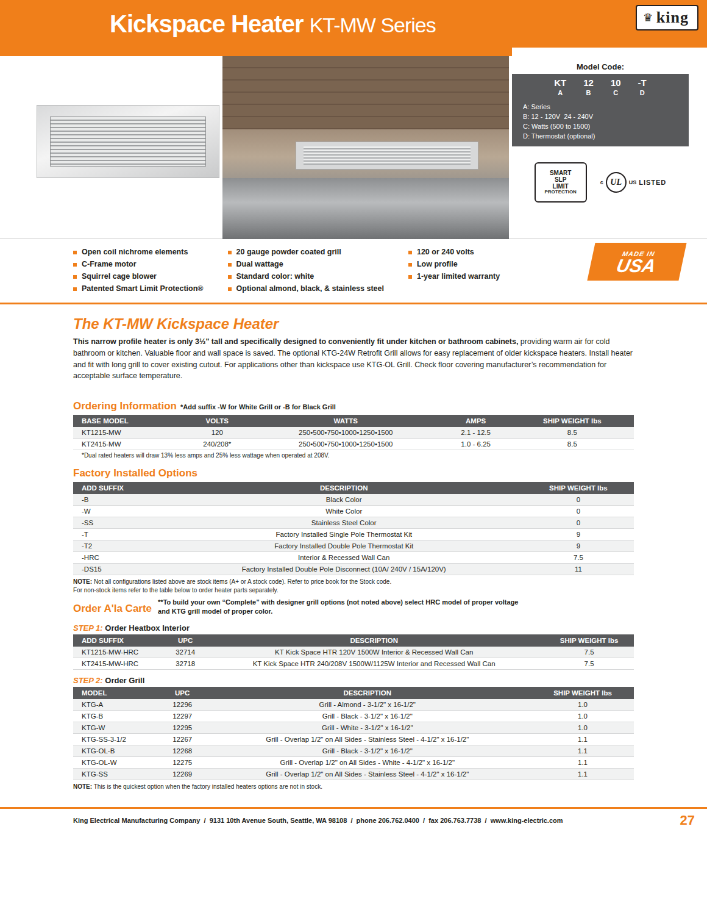Kickspace Heater KT-MW Series
♛ king
Model Code:
| KT | 12 | 10 | -T |
| A | B | C | D |
A: Series
B: 12 - 120V 24 - 240V
C: Watts (500 to 1500)
D: Thermostat (optional)
SMART
SLP
LIMIT
PROTECTION
c UL US LISTED
Open coil nichrome elements
C-Frame motor
Squirrel cage blower
Patented Smart Limit Protection®
20 gauge powder coated grill
Dual wattage
Standard color: white
Optional almond, black, & stainless steel
120 or 240 volts
Low profile
1-year limited warranty
MADE IN
USA
The KT-MW Kickspace Heater
This narrow profile heater is only 3½" tall and specifically designed to conveniently fit under kitchen or bathroom cabinets, providing warm air for cold bathroom or kitchen. Valuable floor and wall space is saved. The optional KTG-24W Retrofit Grill allows for easy replacement of older kickspace heaters. Install heater and fit with long grill to cover existing cutout. For applications other than kickspace use KTG-OL Grill. Check floor covering manufacturer’s recommendation for acceptable surface temperature.
Ordering Information
*Add suffix -W for White Grill or -B for Black Grill
| BASE MODEL | VOLTS | WATTS | AMPS | SHIP WEIGHT lbs |
| --- | --- | --- | --- | --- |
| KT1215-MW | 120 | 250•500•750•1000•1250•1500 | 2.1 - 12.5 | 8.5 |
| KT2415-MW | 240/208* | 250•500•750•1000•1250•1500 | 1.0 - 6.25 | 8.5 |
*Dual rated heaters will draw 13% less amps and 25% less wattage when operated at 208V.
Factory Installed Options
| ADD SUFFIX | DESCRIPTION | SHIP WEIGHT lbs |
| --- | --- | --- |
| -B | Black Color | 0 |
| -W | White Color | 0 |
| -SS | Stainless Steel Color | 0 |
| -T | Factory Installed Single Pole Thermostat Kit | 9 |
| -T2 | Factory Installed Double Pole Thermostat Kit | 9 |
| -HRC | Interior & Recessed Wall Can | 7.5 |
| -DS15 | Factory Installed Double Pole Disconnect (10A/ 240V / 15A/120V) | 11 |
NOTE: Not all configurations listed above are stock items (A+ or A stock code). Refer to price book for the Stock code.
For non-stock items refer to the table below to order heater parts separately.
Order A'la Carte
**To build your own “Complete” with designer grill options (not noted above) select HRC model of proper voltage
and KTG grill model of proper color.
STEP 1: Order Heatbox Interior
| ADD SUFFIX | UPC | DESCRIPTION | SHIP WEIGHT lbs |
| --- | --- | --- | --- |
| KT1215-MW-HRC | 32714 | KT Kick Space HTR 120V 1500W Interior & Recessed Wall Can | 7.5 |
| KT2415-MW-HRC | 32718 | KT Kick Space HTR 240/208V 1500W/1125W Interior and Recessed Wall Can | 7.5 |
STEP 2: Order Grill
| MODEL | UPC | DESCRIPTION | SHIP WEIGHT lbs |
| --- | --- | --- | --- |
| KTG-A | 12296 | Grill - Almond - 3-1/2" x 16-1/2" | 1.0 |
| KTG-B | 12297 | Grill - Black - 3-1/2" x 16-1/2" | 1.0 |
| KTG-W | 12295 | Grill - White - 3-1/2" x 16-1/2" | 1.0 |
| KTG-SS-3-1/2 | 12267 | Grill - Overlap 1/2" on All Sides - Stainless Steel - 4-1/2" x 16-1/2" | 1.1 |
| KTG-OL-B | 12268 | Grill - Black - 3-1/2" x 16-1/2" | 1.1 |
| KTG-OL-W | 12275 | Grill - Overlap 1/2" on All Sides - White - 4-1/2" x 16-1/2" | 1.1 |
| KTG-SS | 12269 | Grill - Overlap 1/2" on All Sides - Stainless Steel - 4-1/2" x 16-1/2" | 1.1 |
NOTE: This is the quickest option when the factory installed heaters options are not in stock.
King Electrical Manufacturing Company / 9131 10th Avenue South, Seattle, WA 98108 / phone 206.762.0400 / fax 206.763.7738 / www.king-electric.com
27